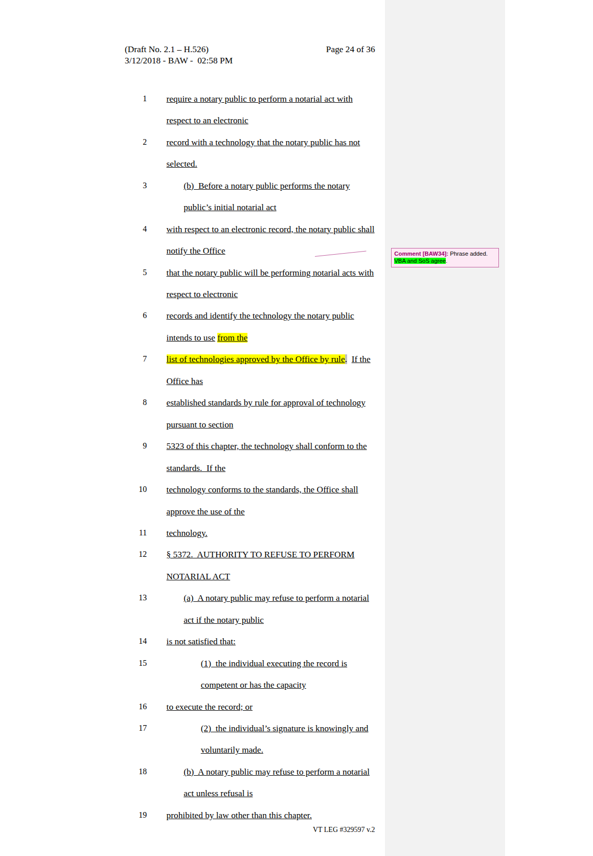(Draft No. 2.1 – H.526)
3/12/2018 - BAW - 02:58 PM Page 24 of 36
require a notary public to perform a notarial act with respect to an electronic
record with a technology that the notary public has not selected.
(b) Before a notary public performs the notary public’s initial notarial act
with respect to an electronic record, the notary public shall notify the Office
that the notary public will be performing notarial acts with respect to electronic
records and identify the technology the notary public intends to use from the
list of technologies approved by the Office by rule. If the Office has
established standards by rule for approval of technology pursuant to section
5323 of this chapter, the technology shall conform to the standards. If the
technology conforms to the standards, the Office shall approve the use of the
technology.
§ 5372. AUTHORITY TO REFUSE TO PERFORM NOTARIAL ACT
(a) A notary public may refuse to perform a notarial act if the notary public
is not satisfied that:
(1) the individual executing the record is competent or has the capacity
to execute the record; or
(2) the individual’s signature is knowingly and voluntarily made.
(b) A notary public may refuse to perform a notarial act unless refusal is
prohibited by law other than this chapter.
Comment [BAW34]: Phrase added. VBA and SoS agree.
VT LEG #329597 v.2